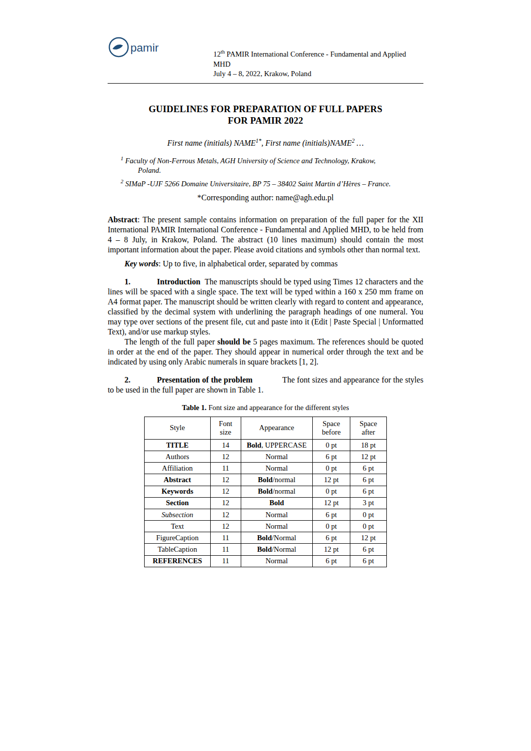pamir
12th PAMIR International Conference - Fundamental and Applied MHD
July 4 – 8, 2022, Krakow, Poland
Guidelines for preparation of full papers
for PAMIR 2022
First name (initials) NAME1*, First name (initials)NAME2 …
1 Faculty of Non-Ferrous Metals, AGH University of Science and Technology, Krakow,Poland.
2 SIMaP -UJF 5266 Domaine Universitaire, BP 75 – 38402 Saint Martin d’Hères – France.
*Corresponding author: name@agh.edu.pl
Abstract: The present sample contains information on preparation of the full paper for the XII International PAMIR International Conference - Fundamental and Applied MHD, to be held from 4 – 8 July, in Krakow, Poland. The abstract (10 lines maximum) should contain the most important information about the paper. Please avoid citations and symbols other than normal text.
Key words: Up to five, in alphabetical order, separated by commas
1. Introduction The manuscripts should be typed using Times 12 characters and the lines will be spaced with a single space. The text will be typed within a 160 x 250 mm frame on A4 format paper. The manuscript should be written clearly with regard to content and appearance, classified by the decimal system with underlining the paragraph headings of one numeral. You may type over sections of the present file, cut and paste into it (Edit | Paste Special | Unformatted Text), and/or use markup styles.
The length of the full paper should be 5 pages maximum. The references should be quoted in order at the end of the paper. They should appear in numerical order through the text and be indicated by using only Arabic numerals in square brackets [1, 2].
2. Presentation of the problem The font sizes and appearance for the styles to be used in the full paper are shown in Table 1.
Table 1. Font size and appearance for the different styles
| Style | Font size | Appearance | Space before | Space after |
| --- | --- | --- | --- | --- |
| TITLE | 14 | Bold , UPPERCASE | 0 pt | 18 pt |
| Authors | 12 | Normal | 6 pt | 12 pt |
| Affiliation | 11 | Normal | 0 pt | 6 pt |
| Abstract | 12 | Bold /normal | 12 pt | 6 pt |
| Keywords | 12 | Bold /normal | 0 pt | 6 pt |
| Section | 12 | Bold | 12 pt | 3 pt |
| Subsection | 12 | Normal | 6 pt | 0 pt |
| Text | 12 | Normal | 0 pt | 0 pt |
| FigureCaption | 11 | Bold /Normal | 6 pt | 12 pt |
| TableCaption | 11 | Bold /Normal | 12 pt | 6 pt |
| REFERENCES | 11 | Normal | 6 pt | 6 pt |